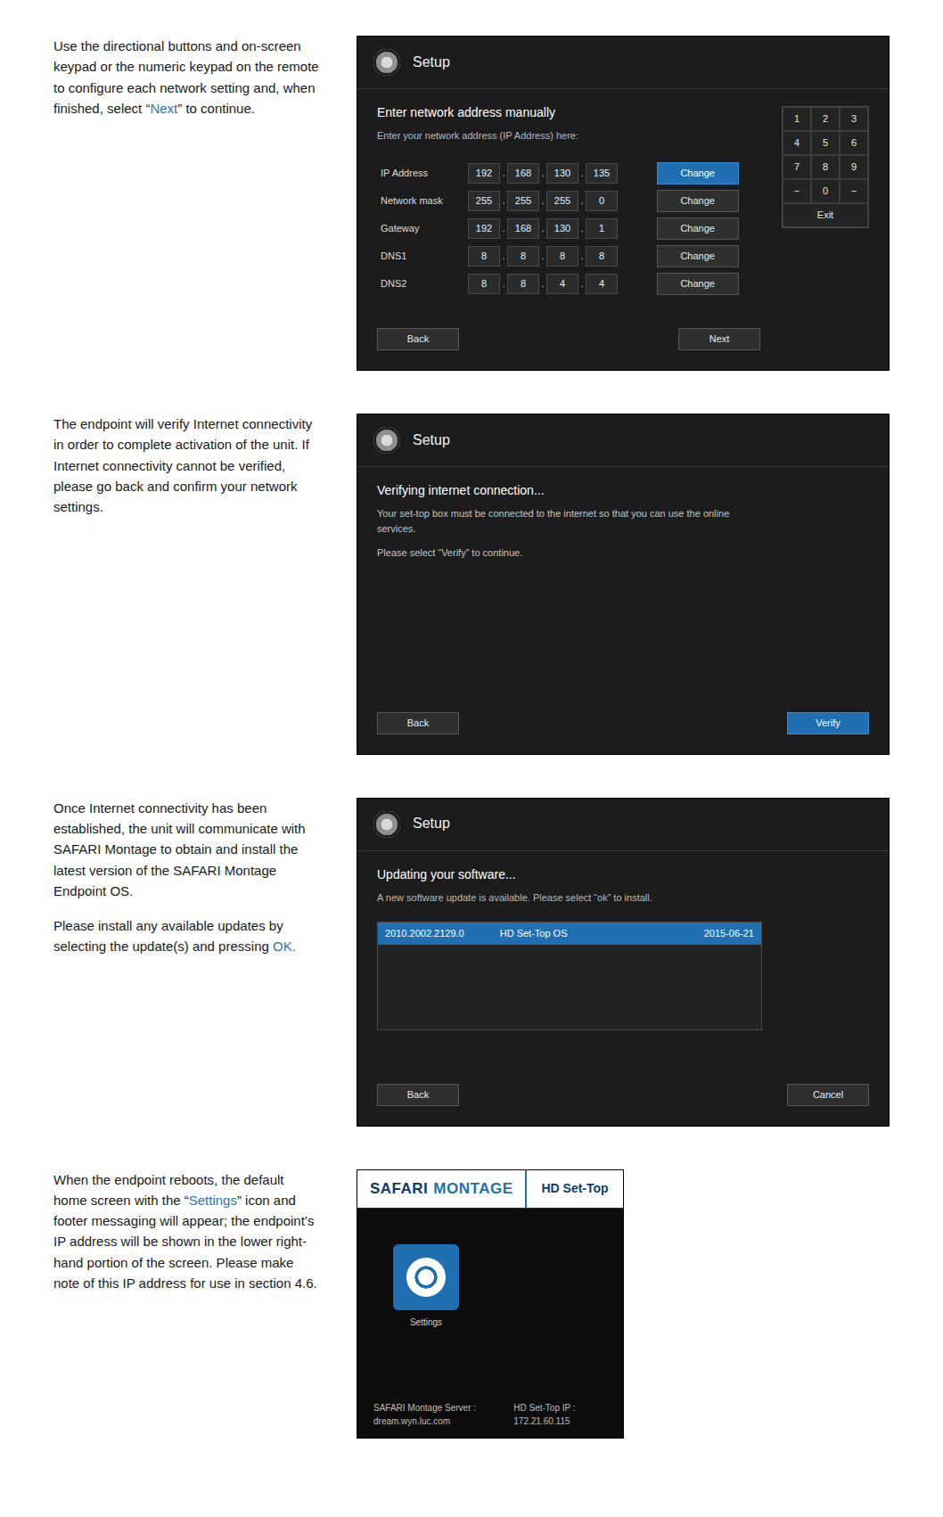Use the directional buttons and on-screen keypad or the numeric keypad on the remote to configure each network setting and, when finished, select “Next” to continue.
Setup
Enter network address manually
Enter your network address (IP Address) here:
| IP Address | 192 . 168 . 130 . 135 | Change |
| Network mask | 255 . 255 . 255 . 0 | Change |
| Gateway | 192 . 168 . 130 . 1 | Change |
| DNS1 | 8 . 8 . 8 . 8 | Change |
| DNS2 | 8 . 8 . 4 . 4 | Change |
Back Next
1
2
3
4
5
6
7
8
9
−
0
−
Exit
The endpoint will verify Internet connectivity in order to complete activation of the unit. If Internet connectivity cannot be verified, please go back and confirm your network settings.
Setup
Verifying internet connection...
Your set-top box must be connected to the internet so that you can use the online services.
Please select “Verify” to continue.
Back Verify
Once Internet connectivity has been established, the unit will communicate with SAFARI Montage to obtain and install the latest version of the SAFARI Montage Endpoint OS.
Please install any available updates by selecting the update(s) and pressing OK.
Setup
Updating your software...
A new software update is available. Please select “ok” to install.
2010.2002.2129.0 HD Set-Top OS 2015-06-21
Back Cancel
When the endpoint reboots, the default home screen with the “Settings” icon and footer messaging will appear; the endpoint’s IP address will be shown in the lower right-hand portion of the screen. Please make note of this IP address for use in section 4.6.
SAFARI MONTAGE
HD Set-Top
Settings
SAFARI Montage Server : dream.wyn.luc.com HD Set-Top IP : 172.21.60.115